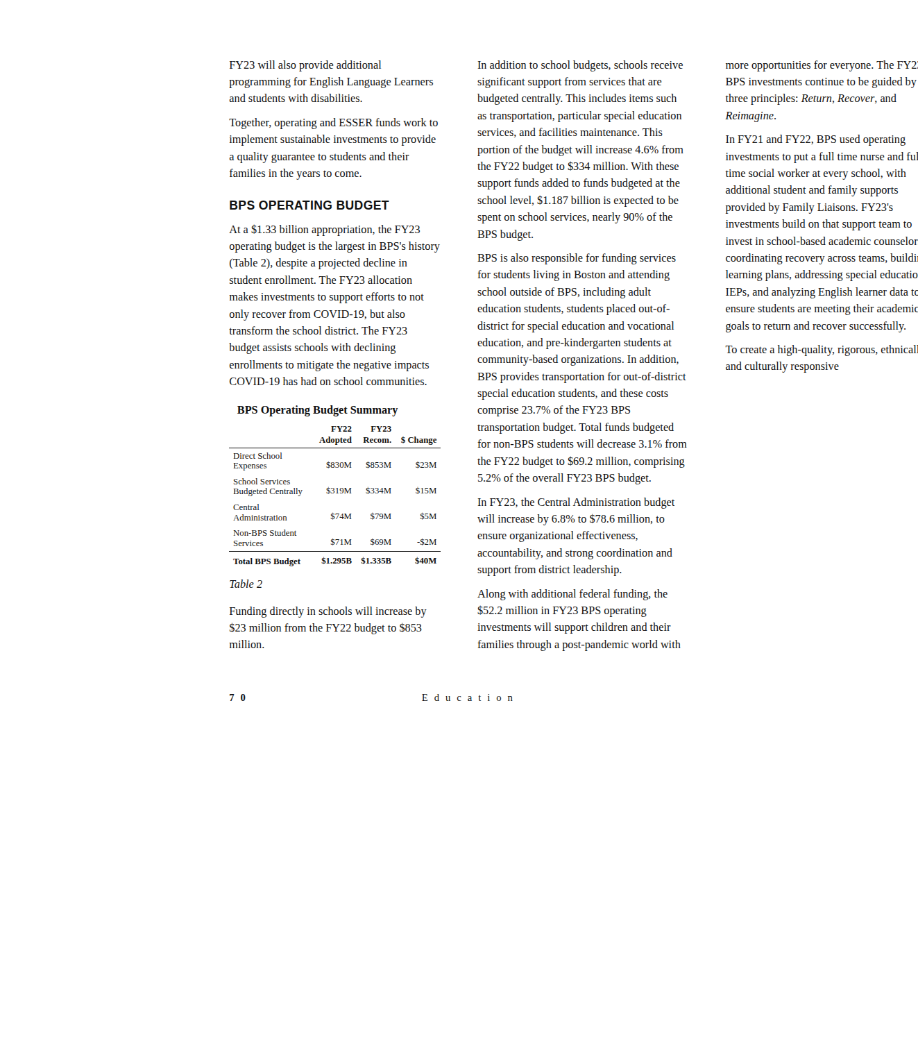FY23 will also provide additional programming for English Language Learners and students with disabilities.
Together, operating and ESSER funds work to implement sustainable investments to provide a quality guarantee to students and their families in the years to come.
BPS Operating Budget
At a $1.33 billion appropriation, the FY23 operating budget is the largest in BPS's history (Table 2), despite a projected decline in student enrollment. The FY23 allocation makes investments to support efforts to not only recover from COVID-19, but also transform the school district. The FY23 budget assists schools with declining enrollments to mitigate the negative impacts COVID-19 has had on school communities.
BPS Operating Budget Summary
| | FY22 Adopted | FY23 Recom. | $ Change |
| --- | --- | --- | --- |
| Direct School Expenses | $830M | $853M | $23M |
| School Services Budgeted Centrally | $319M | $334M | $15M |
| Central Administration | $74M | $79M | $5M |
| Non-BPS Student Services | $71M | $69M | -$2M |
| Total BPS Budget | $1.295B | $1.335B | $40M |
Table 2
Funding directly in schools will increase by $23 million from the FY22 budget to $853 million.
In addition to school budgets, schools receive significant support from services that are budgeted centrally. This includes items such as transportation, particular special education services, and facilities maintenance. This portion of the budget will increase 4.6% from the FY22 budget to $334 million. With these support funds added to funds budgeted at the school level, $1.187 billion is expected to be spent on school services, nearly 90% of the BPS budget.
BPS is also responsible for funding services for students living in Boston and attending school outside of BPS, including adult education students, students placed out-of-district for special education and vocational education, and pre-kindergarten students at community-based organizations. In addition, BPS provides transportation for out-of-district special education students, and these costs comprise 23.7% of the FY23 BPS transportation budget. Total funds budgeted for non-BPS students will decrease 3.1% from the FY22 budget to $69.2 million, comprising 5.2% of the overall FY23 BPS budget.
In FY23, the Central Administration budget will increase by 6.8% to $78.6 million, to ensure organizational effectiveness, accountability, and strong coordination and support from district leadership.
Along with additional federal funding, the $52.2 million in FY23 BPS operating investments will support children and their families through a post-pandemic world with more opportunities for everyone. The FY23 BPS investments continue to be guided by three principles: Return, Recover, and Reimagine.
In FY21 and FY22, BPS used operating investments to put a full time nurse and full time social worker at every school, with additional student and family supports provided by Family Liaisons. FY23's investments build on that support team to invest in school-based academic counselors, coordinating recovery across teams, building learning plans, addressing special education IEPs, and analyzing English learner data to ensure students are meeting their academic goals to return and recover successfully.
To create a high-quality, rigorous, ethnically and culturally responsive
7 0
E d u c a t i o n